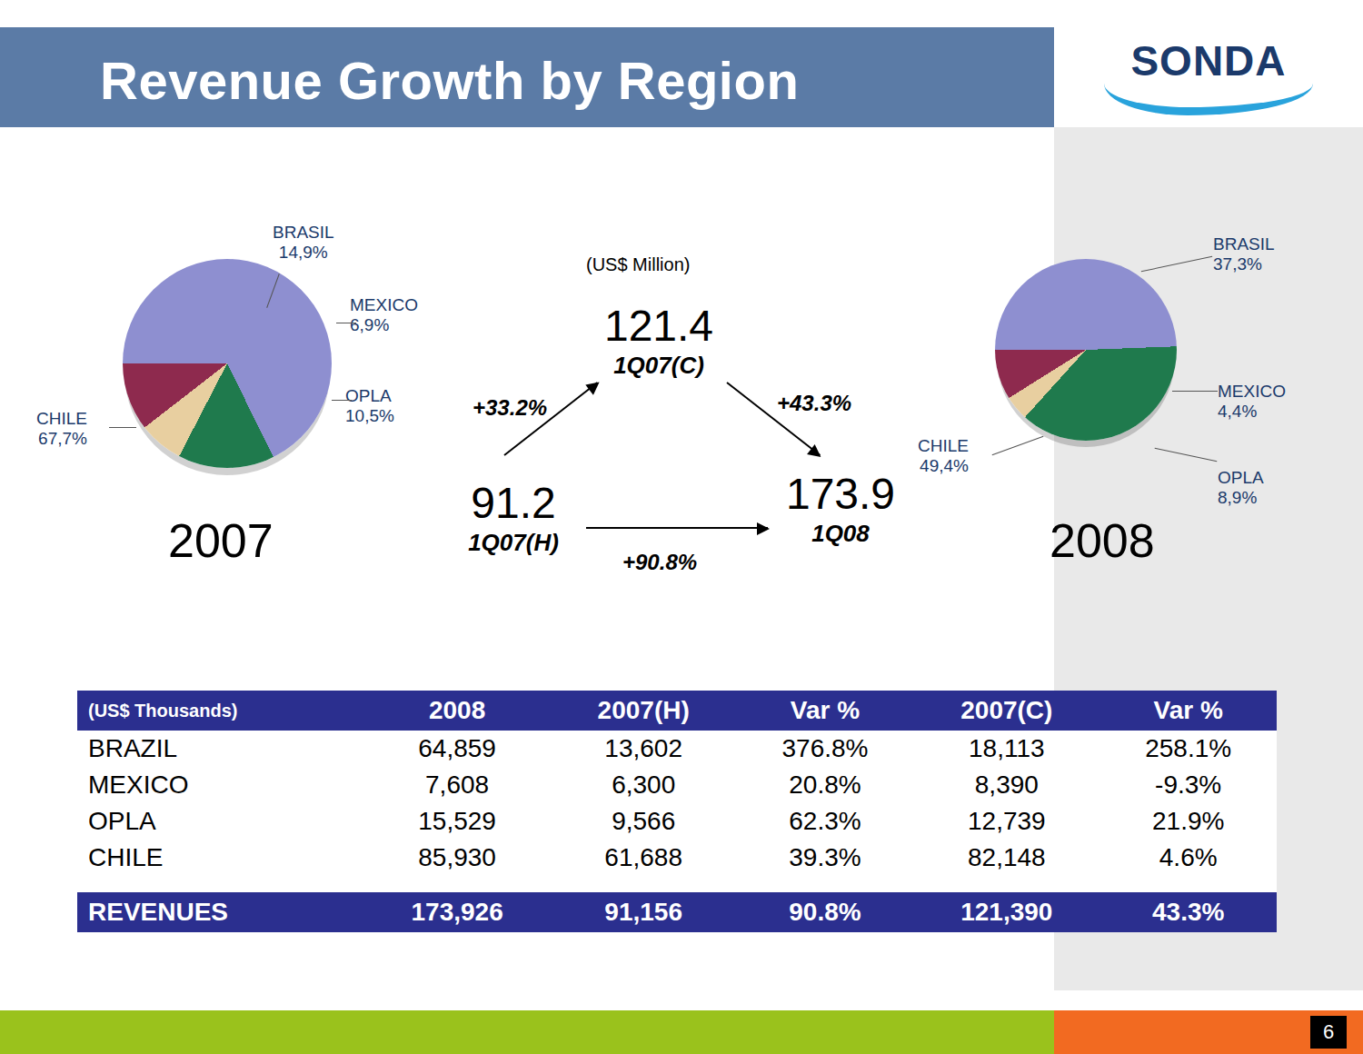Revenue Growth by Region
SONDA
BRASIL14,9%
MEXICO6,9%
OPLA10,5%
CHILE67,7%
2007
BRASIL37,3%
MEXICO4,4%
OPLA8,9%
CHILE49,4%
2008
(US$ Million)
121.4
1Q07(C)
91.2
1Q07(H)
173.9
1Q08
+33.2%
+43.3%
+90.8%
| (US$ Thousands) | 2008 | 2007(H) | Var % | 2007(C) | Var % |
| --- | --- | --- | --- | --- | --- |
| BRAZIL | 64,859 | 13,602 | 376.8% | 18,113 | 258.1% |
| MEXICO | 7,608 | 6,300 | 20.8% | 8,390 | -9.3% |
| OPLA | 15,529 | 9,566 | 62.3% | 12,739 | 21.9% |
| CHILE | 85,930 | 61,688 | 39.3% | 82,148 | 4.6% |
| REVENUES | 173,926 | 91,156 | 90.8% | 121,390 | 43.3% |
6